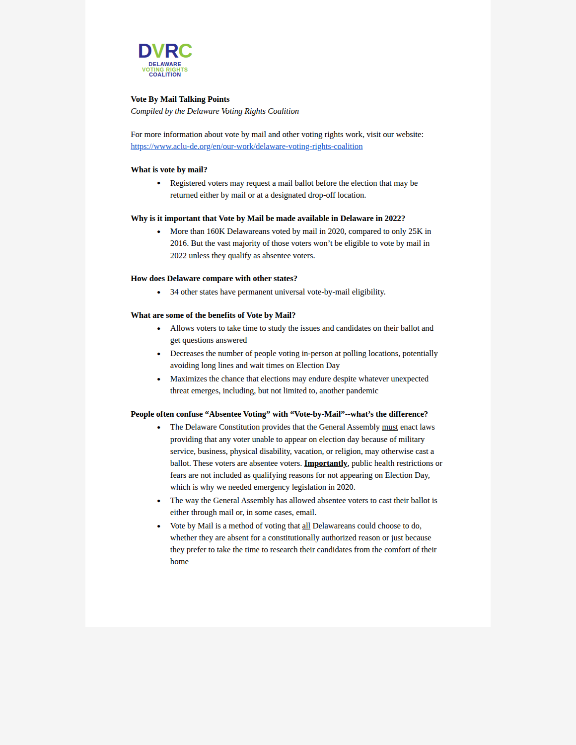DVRC
DELAWARE
VOTING RIGHTS
COALITION
Vote By Mail Talking Points
Compiled by the Delaware Voting Rights Coalition
For more information about vote by mail and other voting rights work, visit our website:
https://www.aclu-de.org/en/our-work/delaware-voting-rights-coalition
What is vote by mail?
Registered voters may request a mail ballot before the election that may be returned either by mail or at a designated drop-off location.
Why is it important that Vote by Mail be made available in Delaware in 2022?
More than 160K Delawareans voted by mail in 2020, compared to only 25K in 2016. But the vast majority of those voters won’t be eligible to vote by mail in 2022 unless they qualify as absentee voters.
How does Delaware compare with other states?
34 other states have permanent universal vote-by-mail eligibility.
What are some of the benefits of Vote by Mail?
Allows voters to take time to study the issues and candidates on their ballot and get questions answered
Decreases the number of people voting in-person at polling locations, potentially avoiding long lines and wait times on Election Day
Maximizes the chance that elections may endure despite whatever unexpected threat emerges, including, but not limited to, another pandemic
People often confuse “Absentee Voting” with “Vote-by-Mail”--what’s the difference?
The Delaware Constitution provides that the General Assembly must enact laws providing that any voter unable to appear on election day because of military service, business, physical disability, vacation, or religion, may otherwise cast a ballot. These voters are absentee voters. Importantly, public health restrictions or fears are not included as qualifying reasons for not appearing on Election Day, which is why we needed emergency legislation in 2020.
The way the General Assembly has allowed absentee voters to cast their ballot is either through mail or, in some cases, email.
Vote by Mail is a method of voting that all Delawareans could choose to do, whether they are absent for a constitutionally authorized reason or just because they prefer to take the time to research their candidates from the comfort of their home